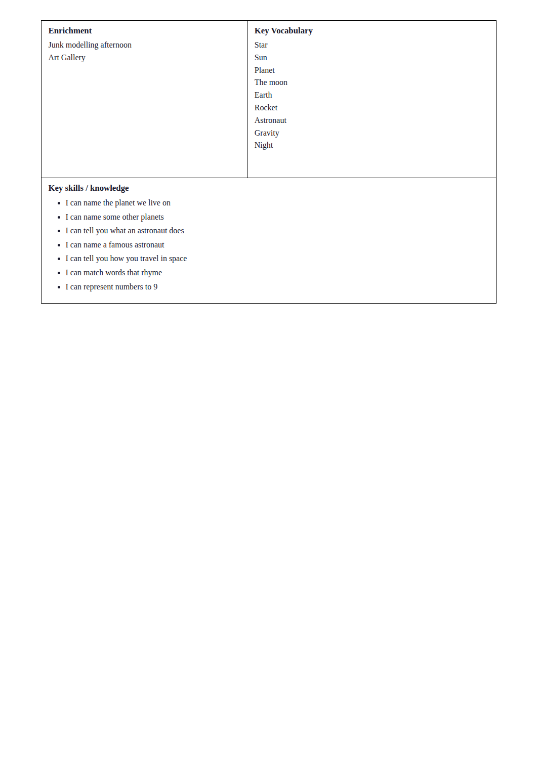| Enrichment Junk modelling afternoon Art Gallery | Key Vocabulary Star Sun Planet The moon Earth Rocket Astronaut Gravity Night |
| Key skills / knowledge I can name the planet we live on I can name some other planets I can tell you what an astronaut does I can name a famous astronaut I can tell you how you travel in space I can match words that rhyme I can represent numbers to 9 |